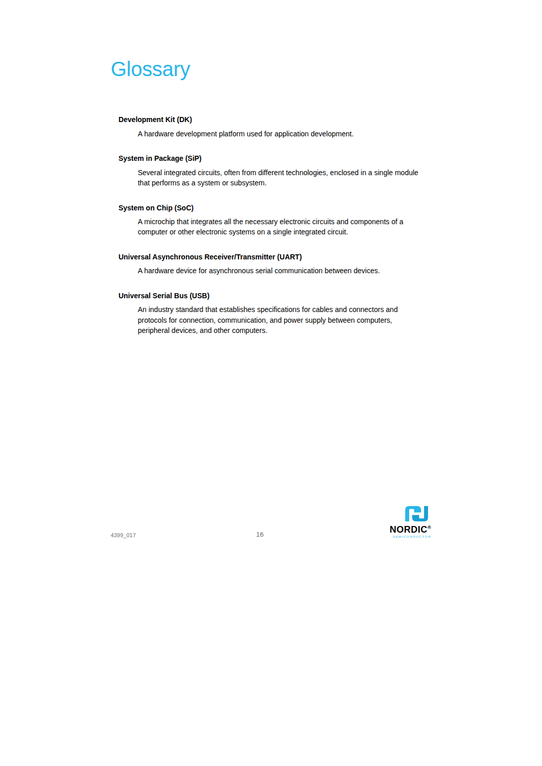Glossary
Development Kit (DK)
A hardware development platform used for application development.
System in Package (SiP)
Several integrated circuits, often from different technologies, enclosed in a single module that performs as a system or subsystem.
System on Chip (SoC)
A microchip that integrates all the necessary electronic circuits and components of a computer or other electronic systems on a single integrated circuit.
Universal Asynchronous Receiver/Transmitter (UART)
A hardware device for asynchronous serial communication between devices.
Universal Serial Bus (USB)
An industry standard that establishes specifications for cables and connectors and protocols for connection, communication, and power supply between computers, peripheral devices, and other computers.
4399_017
16
NORDIC®
SEMICONDUCTOR